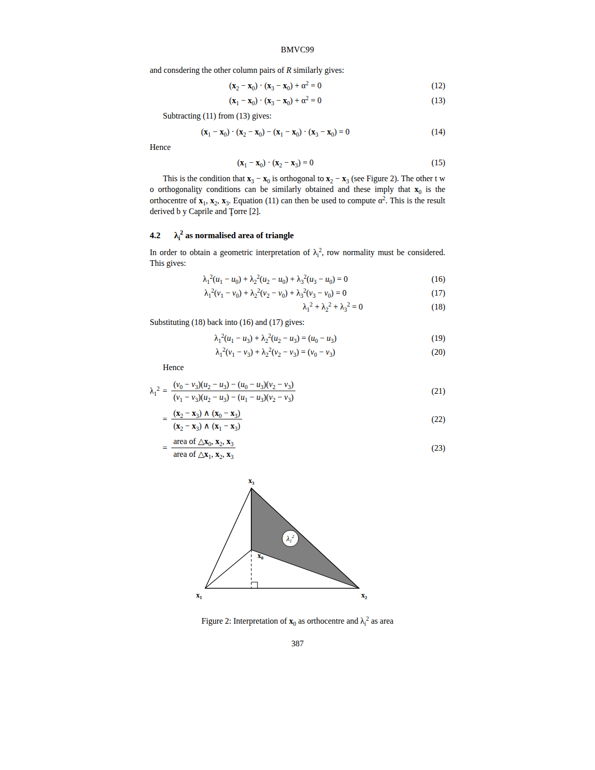BMVC99
and consdering the other column pairs of R similarly gives:
(x2 − x0) · (x3 − x0) + α2 = 0
(12)
(x1 − x0) · (x3 − x0) + α2 = 0
(13)
Subtracting (11) from (13) gives:
(x1 − x0) · (x2 − x0) − (x1 − x0) · (x3 − x0) = 0
(14)
Hence
(x1 − x0) · (x2 − x3) = 0
(15)
This is the condition that x3 − x0 is orthogonal to x2 − x3 (see Figure 2). The other t w o orthogonaliţy conditions can be similarly obtained and these imply that x0 is the orthocentre of x1, x2, x3. Equation (11) can then be used to compute α2. This is the result derived b y Caprile and Ţorre [2].
4.2 λi2 as normalised area of triangle
In order to obtain a geometric interpretation of λi2, row normality must be considered. This gives:
λ12(u1 − u0) + λ22(u2 − u0) + λ32(u3 − u0) = 0
(16)
λ12(v1 − v0) + λ22(v2 − v0) + λ32(v3 − v0) = 0
(17)
λ12 + λ22 + λ32 = 0
(18)
Substituting (18) back into (16) and (17) gives:
λ12(u1 − u3) + λ22(u2 − u3) = (u0 − u3)
(19)
λ12(v1 − v3) + λ22(v2 − v3) = (v0 − v3)
(20)
Hence
λ12
=
(v0 − v3)(u2 − u3) − (u0 − u3)(v2 − v3) (v1 − v3)(u2 − u3) − (u1 − u3)(v2 − v3)
(21)
=
(x2 − x3) ∧ (x0 − x3) (x2 − x3) ∧ (x1 − x3)
(22)
=
area of △x0, x2, x3 area of △x1, x2, x3
(23)
λ12 x3 x1 x2 x0
Figure 2: Interpretation of x0 as orthocentre and λi2 as area
387